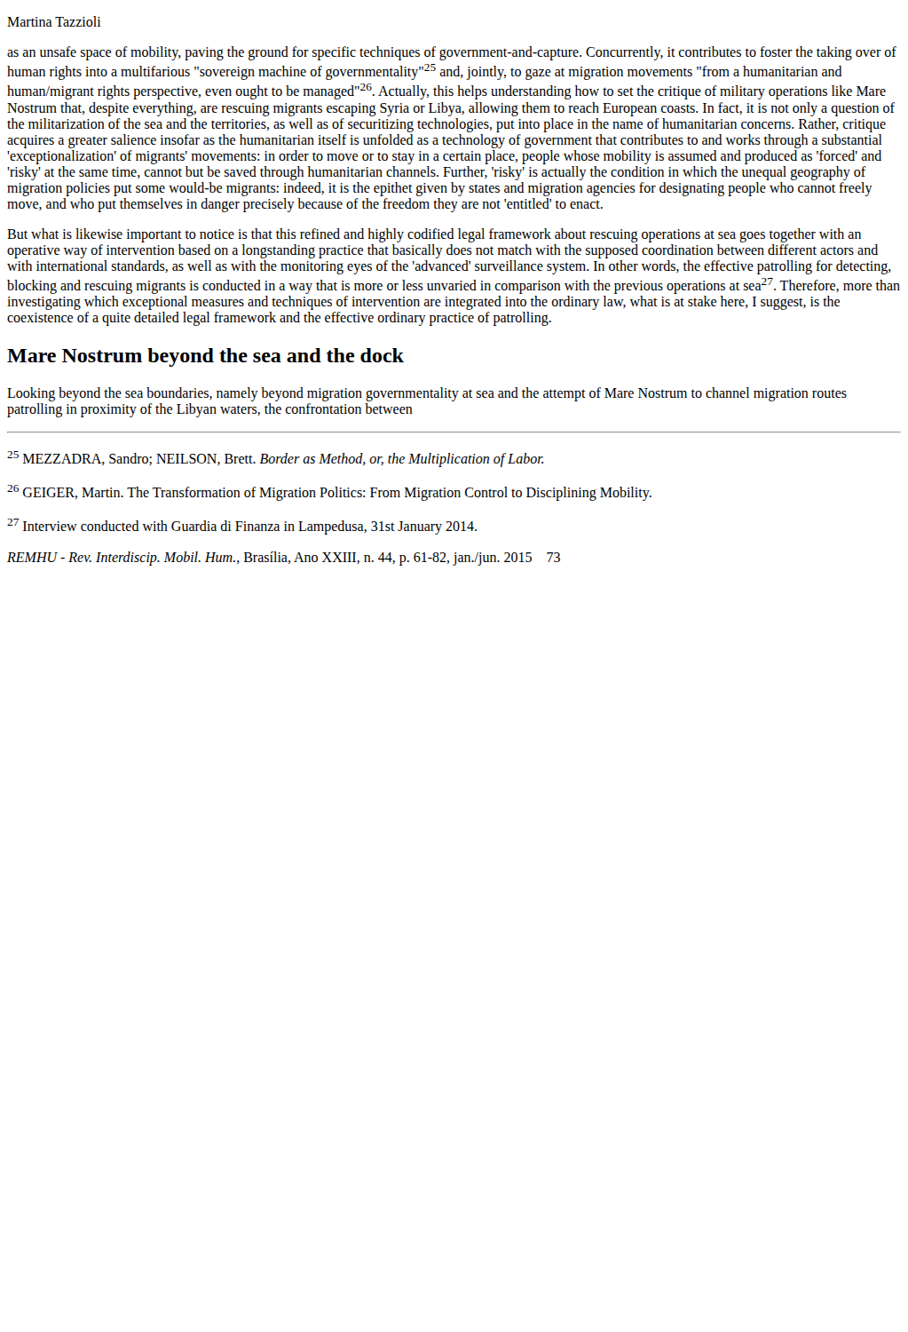Martina Tazzioli
as an unsafe space of mobility, paving the ground for specific techniques of government-and-capture. Concurrently, it contributes to foster the taking over of human rights into a multifarious "sovereign machine of governmentality"25 and, jointly, to gaze at migration movements "from a humanitarian and human/migrant rights perspective, even ought to be managed"26. Actually, this helps understanding how to set the critique of military operations like Mare Nostrum that, despite everything, are rescuing migrants escaping Syria or Libya, allowing them to reach European coasts. In fact, it is not only a question of the militarization of the sea and the territories, as well as of securitizing technologies, put into place in the name of humanitarian concerns. Rather, critique acquires a greater salience insofar as the humanitarian itself is unfolded as a technology of government that contributes to and works through a substantial 'exceptionalization' of migrants' movements: in order to move or to stay in a certain place, people whose mobility is assumed and produced as 'forced' and 'risky' at the same time, cannot but be saved through humanitarian channels. Further, 'risky' is actually the condition in which the unequal geography of migration policies put some would-be migrants: indeed, it is the epithet given by states and migration agencies for designating people who cannot freely move, and who put themselves in danger precisely because of the freedom they are not 'entitled' to enact.
But what is likewise important to notice is that this refined and highly codified legal framework about rescuing operations at sea goes together with an operative way of intervention based on a longstanding practice that basically does not match with the supposed coordination between different actors and with international standards, as well as with the monitoring eyes of the 'advanced' surveillance system. In other words, the effective patrolling for detecting, blocking and rescuing migrants is conducted in a way that is more or less unvaried in comparison with the previous operations at sea27. Therefore, more than investigating which exceptional measures and techniques of intervention are integrated into the ordinary law, what is at stake here, I suggest, is the coexistence of a quite detailed legal framework and the effective ordinary practice of patrolling.
Mare Nostrum beyond the sea and the dock
Looking beyond the sea boundaries, namely beyond migration governmentality at sea and the attempt of Mare Nostrum to channel migration routes patrolling in proximity of the Libyan waters, the confrontation between
25 MEZZADRA, Sandro; NEILSON, Brett. Border as Method, or, the Multiplication of Labor.
26 GEIGER, Martin. The Transformation of Migration Politics: From Migration Control to Disciplining Mobility.
27 Interview conducted with Guardia di Finanza in Lampedusa, 31st January 2014.
REMHU - Rev. Interdiscip. Mobil. Hum., Brasília, Ano XXIII, n. 44, p. 61-82, jan./jun. 2015 73